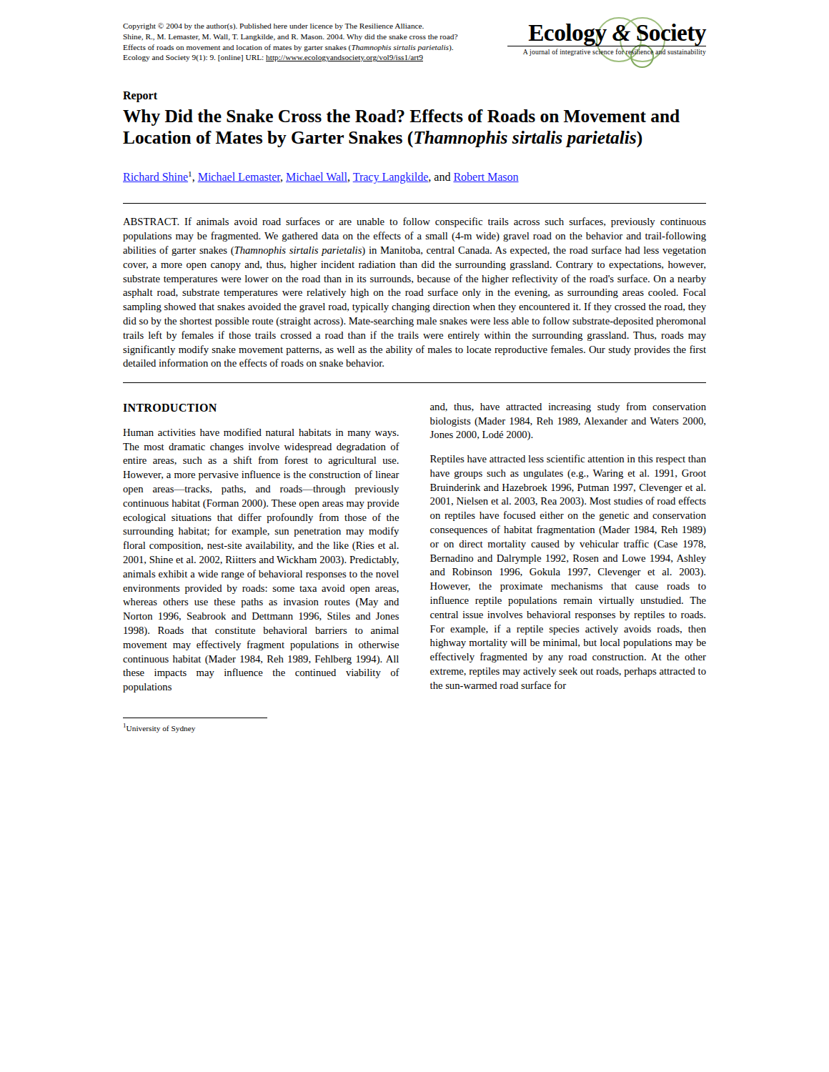Copyright © 2004 by the author(s). Published here under licence by The Resilience Alliance.
Shine, R., M. Lemaster, M. Wall, T. Langkilde, and R. Mason. 2004. Why did the snake cross the road?
Effects of roads on movement and location of mates by garter snakes (Thamnophis sirtalis parietalis).
Ecology and Society 9(1): 9. [online] URL: http://www.ecologyandsociety.org/vol9/iss1/art9
Ecology & Society
A journal of integrative science for resilience and sustainability
Report
Why Did the Snake Cross the Road? Effects of Roads on Movement and Location of Mates by Garter Snakes (Thamnophis sirtalis parietalis)
Richard Shine1, Michael Lemaster, Michael Wall, Tracy Langkilde, and Robert Mason
ABSTRACT. If animals avoid road surfaces or are unable to follow conspecific trails across such surfaces, previously continuous populations may be fragmented. We gathered data on the effects of a small (4-m wide) gravel road on the behavior and trail-following abilities of garter snakes (Thamnophis sirtalis parietalis) in Manitoba, central Canada. As expected, the road surface had less vegetation cover, a more open canopy and, thus, higher incident radiation than did the surrounding grassland. Contrary to expectations, however, substrate temperatures were lower on the road than in its surrounds, because of the higher reflectivity of the road's surface. On a nearby asphalt road, substrate temperatures were relatively high on the road surface only in the evening, as surrounding areas cooled. Focal sampling showed that snakes avoided the gravel road, typically changing direction when they encountered it. If they crossed the road, they did so by the shortest possible route (straight across). Mate-searching male snakes were less able to follow substrate-deposited pheromonal trails left by females if those trails crossed a road than if the trails were entirely within the surrounding grassland. Thus, roads may significantly modify snake movement patterns, as well as the ability of males to locate reproductive females. Our study provides the first detailed information on the effects of roads on snake behavior.
INTRODUCTION
Human activities have modified natural habitats in many ways. The most dramatic changes involve widespread degradation of entire areas, such as a shift from forest to agricultural use. However, a more pervasive influence is the construction of linear open areas—tracks, paths, and roads—through previously continuous habitat (Forman 2000). These open areas may provide ecological situations that differ profoundly from those of the surrounding habitat; for example, sun penetration may modify floral composition, nest-site availability, and the like (Ries et al. 2001, Shine et al. 2002, Riitters and Wickham 2003). Predictably, animals exhibit a wide range of behavioral responses to the novel environments provided by roads: some taxa avoid open areas, whereas others use these paths as invasion routes (May and Norton 1996, Seabrook and Dettmann 1996, Stiles and Jones 1998). Roads that constitute behavioral barriers to animal movement may effectively fragment populations in otherwise continuous habitat (Mader 1984, Reh 1989, Fehlberg 1994). All these impacts may influence the continued viability of populations
and, thus, have attracted increasing study from conservation biologists (Mader 1984, Reh 1989, Alexander and Waters 2000, Jones 2000, Lodé 2000).
Reptiles have attracted less scientific attention in this respect than have groups such as ungulates (e.g., Waring et al. 1991, Groot Bruinderink and Hazebroek 1996, Putman 1997, Clevenger et al. 2001, Nielsen et al. 2003, Rea 2003). Most studies of road effects on reptiles have focused either on the genetic and conservation consequences of habitat fragmentation (Mader 1984, Reh 1989) or on direct mortality caused by vehicular traffic (Case 1978, Bernadino and Dalrymple 1992, Rosen and Lowe 1994, Ashley and Robinson 1996, Gokula 1997, Clevenger et al. 2003). However, the proximate mechanisms that cause roads to influence reptile populations remain virtually unstudied. The central issue involves behavioral responses by reptiles to roads. For example, if a reptile species actively avoids roads, then highway mortality will be minimal, but local populations may be effectively fragmented by any road construction. At the other extreme, reptiles may actively seek out roads, perhaps attracted to the sun-warmed road surface for
1University of Sydney